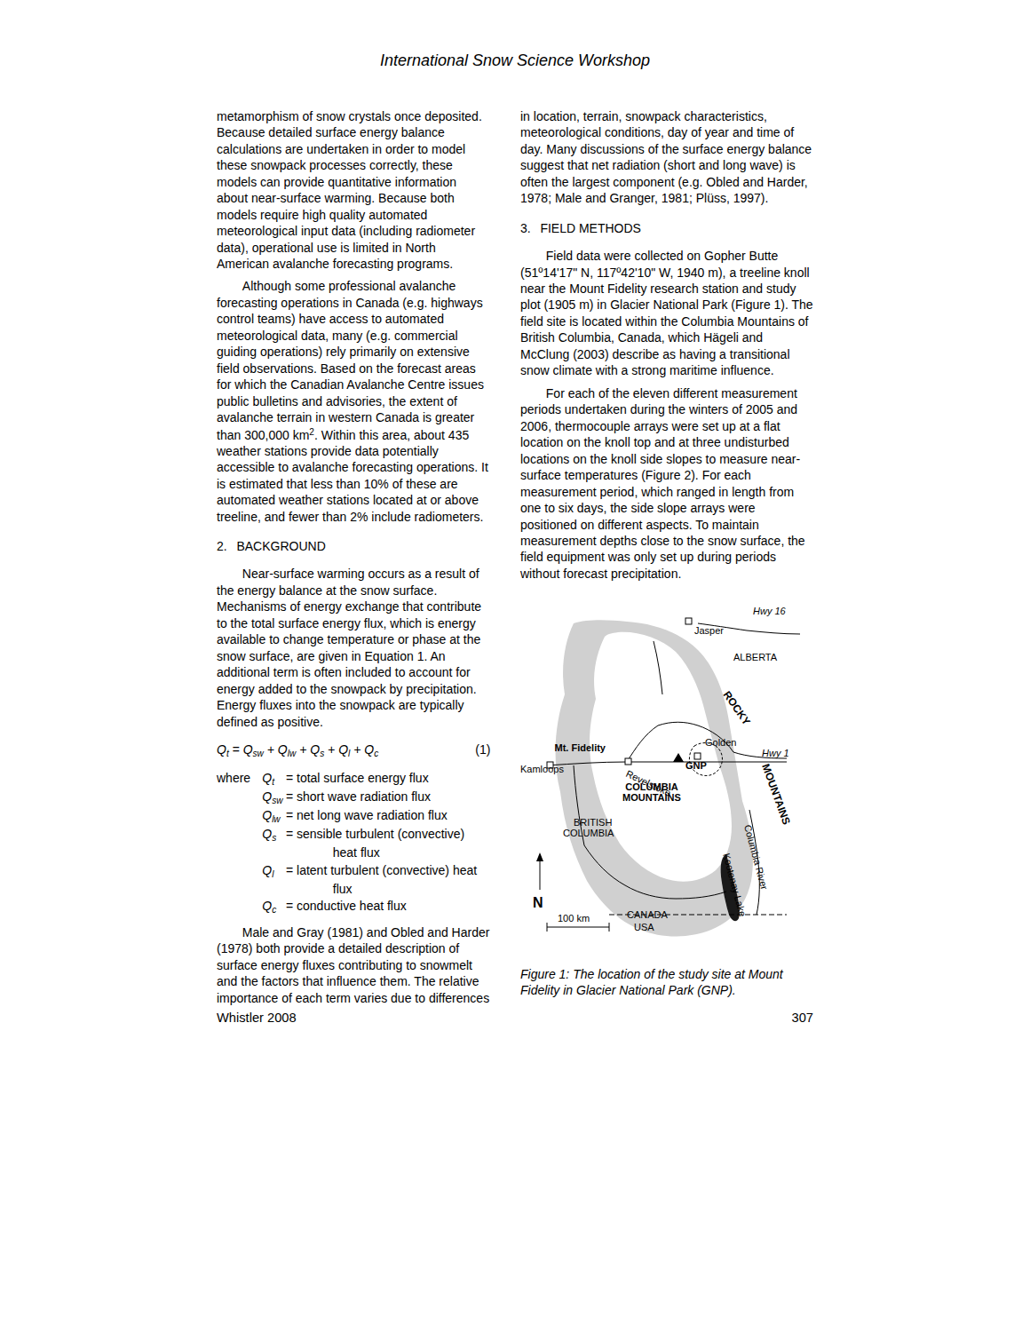International Snow Science Workshop
metamorphism of snow crystals once deposited. Because detailed surface energy balance calculations are undertaken in order to model these snowpack processes correctly, these models can provide quantitative information about near-surface warming. Because both models require high quality automated meteorological input data (including radiometer data), operational use is limited in North American avalanche forecasting programs.
Although some professional avalanche forecasting operations in Canada (e.g. highways control teams) have access to automated meteorological data, many (e.g. commercial guiding operations) rely primarily on extensive field observations. Based on the forecast areas for which the Canadian Avalanche Centre issues public bulletins and advisories, the extent of avalanche terrain in western Canada is greater than 300,000 km2. Within this area, about 435 weather stations provide data potentially accessible to avalanche forecasting operations. It is estimated that less than 10% of these are automated weather stations located at or above treeline, and fewer than 2% include radiometers.
2. BACKGROUND
Near-surface warming occurs as a result of the energy balance at the snow surface. Mechanisms of energy exchange that contribute to the total surface energy flux, which is energy available to change temperature or phase at the snow surface, are given in Equation 1. An additional term is often included to account for energy added to the snowpack by precipitation. Energy fluxes into the snowpack are typically defined as positive.
Qt = Qsw + Qlw + Qs + Ql + Qc (1)
| where | Q t | = total surface energy flux |
| | Q sw | = short wave radiation flux |
| | Q lw | = net long wave radiation flux |
| | Q s | = sensible turbulent (convective) |
| | | heat flux |
| | Q l | = latent turbulent (convective) heat |
| | | flux |
| | Q c | = conductive heat flux |
Male and Gray (1981) and Obled and Harder (1978) both provide a detailed description of surface energy fluxes contributing to snowmelt and the factors that influence them. The relative importance of each term varies due to differences
in location, terrain, snowpack characteristics, meteorological conditions, day of year and time of day. Many discussions of the surface energy balance suggest that net radiation (short and long wave) is often the largest component (e.g. Obled and Harder, 1978; Male and Granger, 1981; Plüss, 1997).
3. FIELD METHODS
Field data were collected on Gopher Butte (51º14'17" N, 117º42'10" W, 1940 m), a treeline knoll near the Mount Fidelity research station and study plot (1905 m) in Glacier National Park (Figure 1). The field site is located within the Columbia Mountains of British Columbia, Canada, which Hägeli and McClung (2003) describe as having a transitional snow climate with a strong maritime influence.
For each of the eleven different measurement periods undertaken during the winters of 2005 and 2006, thermocouple arrays were set up at a flat location on the knoll top and at three undisturbed locations on the knoll side slopes to measure near-surface temperatures (Figure 2). For each measurement period, which ranged in length from one to six days, the side slope arrays were positioned on different aspects. To maintain measurement depths close to the snow surface, the field equipment was only set up during periods without forecast precipitation.
Jasper Hwy 16 ALBERTA Golden Hwy 1 Mt. Fidelity GNP Kamloops COLUMBIA MOUNTAINS BRITISH COLUMBIA CANADA USA ROCKY MOUNTAINS Revelstoke Columbia River Kootenay Lake N 100 km
Figure 1: The location of the study site at Mount Fidelity in Glacier National Park (GNP).
Whistler 2008 307